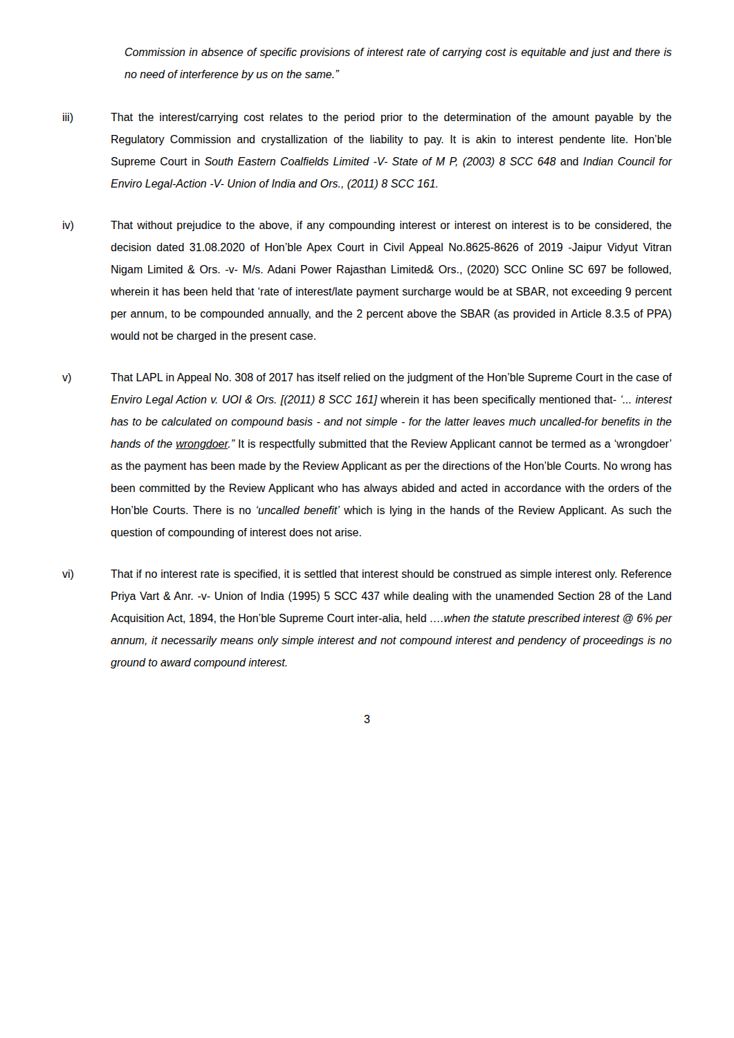Commission in absence of specific provisions of interest rate of carrying cost is equitable and just and there is no need of interference by us on the same.”
iii) That the interest/carrying cost relates to the period prior to the determination of the amount payable by the Regulatory Commission and crystallization of the liability to pay. It is akin to interest pendente lite. Hon’ble Supreme Court in South Eastern Coalfields Limited -V- State of M P, (2003) 8 SCC 648 and Indian Council for Enviro Legal-Action -V- Union of India and Ors., (2011) 8 SCC 161.
iv) That without prejudice to the above, if any compounding interest or interest on interest is to be considered, the decision dated 31.08.2020 of Hon’ble Apex Court in Civil Appeal No.8625-8626 of 2019 -Jaipur Vidyut Vitran Nigam Limited & Ors. -v- M/s. Adani Power Rajasthan Limited& Ors., (2020) SCC Online SC 697 be followed, wherein it has been held that ‘rate of interest/late payment surcharge would be at SBAR, not exceeding 9 percent per annum, to be compounded annually, and the 2 percent above the SBAR (as provided in Article 8.3.5 of PPA) would not be charged in the present case.
v) That LAPL in Appeal No. 308 of 2017 has itself relied on the judgment of the Hon’ble Supreme Court in the case of Enviro Legal Action v. UOI & Ors. [(2011) 8 SCC 161] wherein it has been specifically mentioned that- ‘... interest has to be calculated on compound basis - and not simple - for the latter leaves much uncalled-for benefits in the hands of the wrongdoer.” It is respectfully submitted that the Review Applicant cannot be termed as a ‘wrongdoer’ as the payment has been made by the Review Applicant as per the directions of the Hon’ble Courts. No wrong has been committed by the Review Applicant who has always abided and acted in accordance with the orders of the Hon’ble Courts. There is no ‘uncalled benefit’ which is lying in the hands of the Review Applicant. As such the question of compounding of interest does not arise.
vi) That if no interest rate is specified, it is settled that interest should be construed as simple interest only. Reference Priya Vart & Anr. -v- Union of India (1995) 5 SCC 437 while dealing with the unamended Section 28 of the Land Acquisition Act, 1894, the Hon’ble Supreme Court inter-alia, held ….when the statute prescribed interest @ 6% per annum, it necessarily means only simple interest and not compound interest and pendency of proceedings is no ground to award compound interest.
3